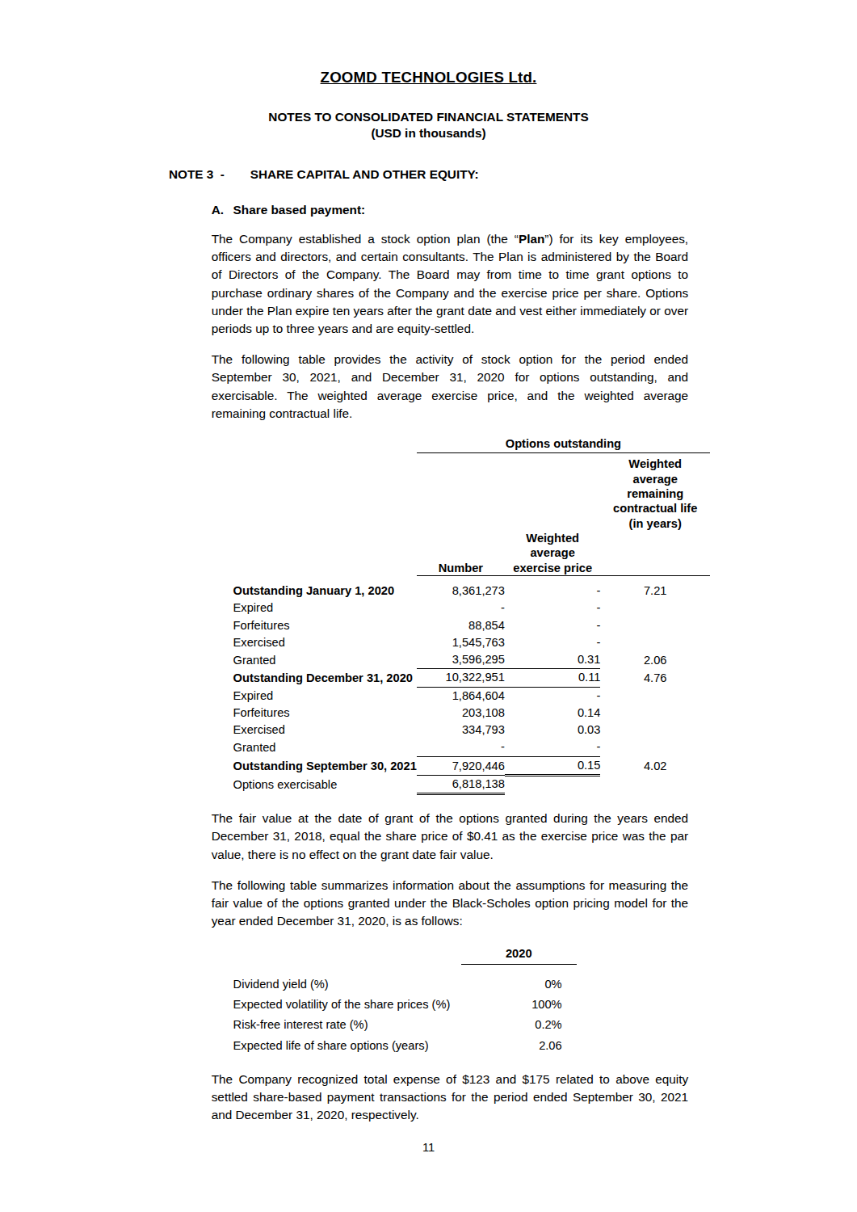ZOOMD TECHNOLOGIES Ltd.
NOTES TO CONSOLIDATED FINANCIAL STATEMENTS
(USD in thousands)
NOTE 3 - SHARE CAPITAL AND OTHER EQUITY:
A. Share based payment:
The Company established a stock option plan (the “Plan”) for its key employees, officers and directors, and certain consultants. The Plan is administered by the Board of Directors of the Company. The Board may from time to time grant options to purchase ordinary shares of the Company and the exercise price per share. Options under the Plan expire ten years after the grant date and vest either immediately or over periods up to three years and are equity-settled.
The following table provides the activity of stock option for the period ended September 30, 2021, and December 31, 2020 for options outstanding, and exercisable. The weighted average exercise price, and the weighted average remaining contractual life.
| | Options outstanding |
| | | | Weighted average remaining contractual life (in years) |
| | Number | Weighted average exercise price | |
| Outstanding January 1, 2020 | 8,361,273 | - | 7.21 |
| Expired | - | - | |
| Forfeitures | 88,854 | - | |
| Exercised | 1,545,763 | - | |
| Granted | 3,596,295 | 0.31 | 2.06 |
| Outstanding December 31, 2020 | 10,322,951 | 0.11 | 4.76 |
| Expired | 1,864,604 | - | |
| Forfeitures | 203,108 | 0.14 | |
| Exercised | 334,793 | 0.03 | |
| Granted | - | - | |
| Outstanding September 30, 2021 | 7,920,446 | 0.15 | 4.02 |
| Options exercisable | 6,818,138 | | |
The fair value at the date of grant of the options granted during the years ended December 31, 2018, equal the share price of $0.41 as the exercise price was the par value, there is no effect on the grant date fair value.
The following table summarizes information about the assumptions for measuring the fair value of the options granted under the Black-Scholes option pricing model for the year ended December 31, 2020, is as follows:
| | 2020 |
| Dividend yield (%) | 0% |
| Expected volatility of the share prices (%) | 100% |
| Risk-free interest rate (%) | 0.2% |
| Expected life of share options (years) | 2.06 |
The Company recognized total expense of $123 and $175 related to above equity settled share-based payment transactions for the period ended September 30, 2021 and December 31, 2020, respectively.
11